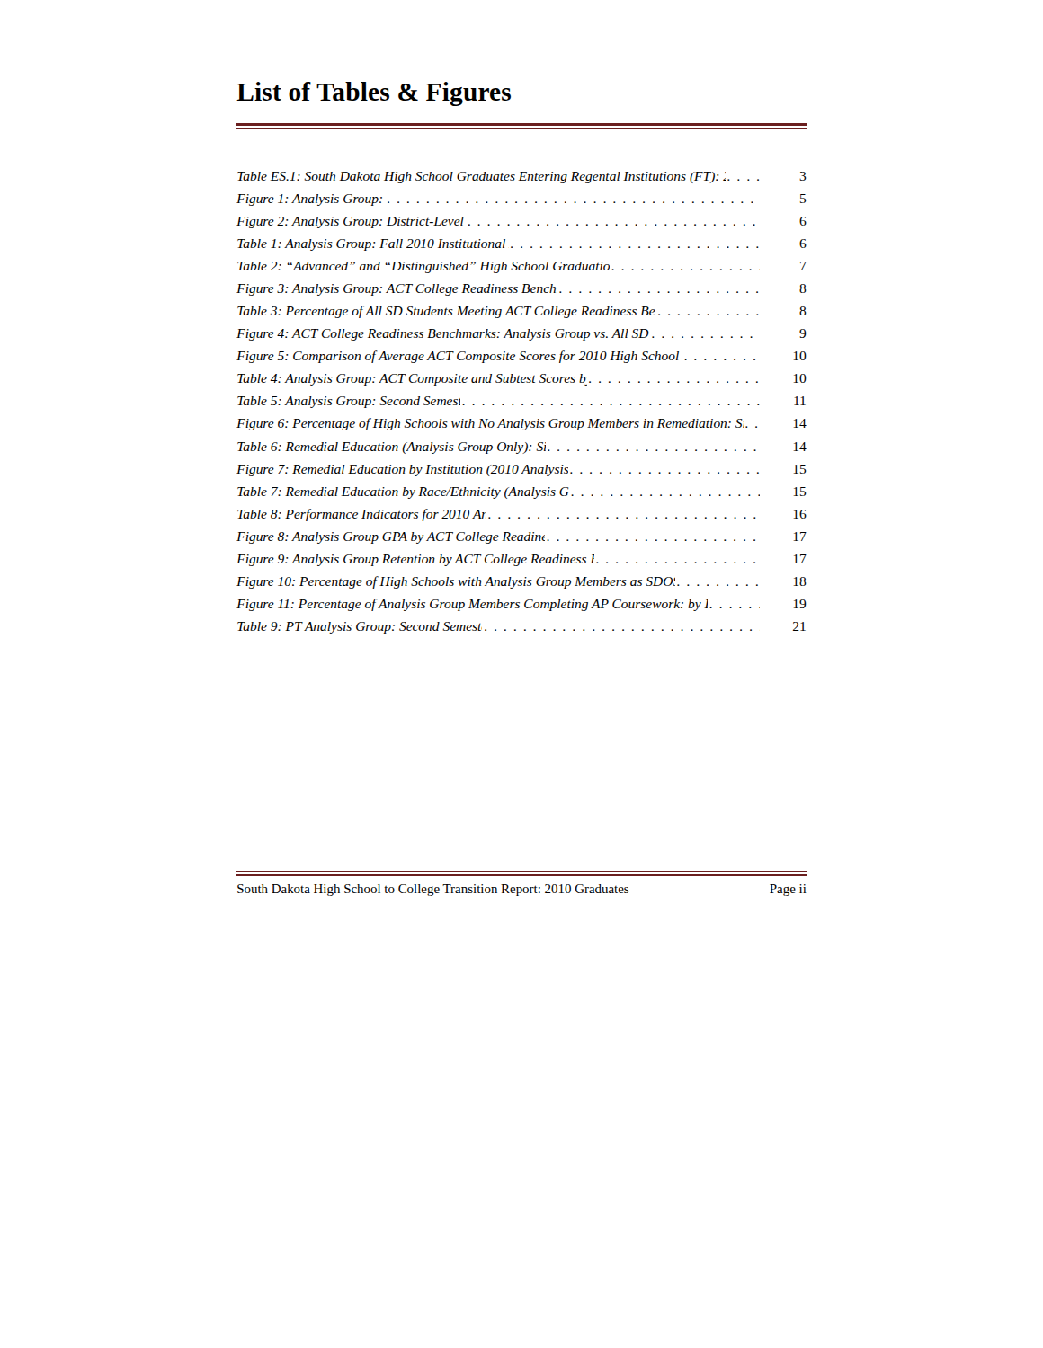List of Tables & Figures
Table ES.1: South Dakota High School Graduates Entering Regental Institutions (FT): 2006-2010. . . . 3
Figure 1: Analysis Group: by County. . . . . . . . . . . . . . . . . . . . . . . . . . . . . . . . . . . . . . . . . . . . . . . . . . . . . 5
Figure 2: Analysis Group: District-Level Frequencies. . . . . . . . . . . . . . . . . . . . . . . . . . . . . . . . . . . . . . . 6
Table 1: Analysis Group: Fall 2010 Institutional Enrollments. . . . . . . . . . . . . . . . . . . . . . . . . . . . . . . . 6
Table 2: “Advanced” and “Distinguished” High School Graduation Pathways. . . . . . . . . . . . . . . . . . 7
Figure 3: Analysis Group: ACT College Readiness Benchmark Scores. . . . . . . . . . . . . . . . . . . . . . . . . 8
Table 3: Percentage of All SD Students Meeting ACT College Readiness Benchmarks. . . . . . . . . . . . 8
Figure 4: ACT College Readiness Benchmarks: Analysis Group vs. All SD Test Takers. . . . . . . . . . . . . 9
Figure 5: Comparison of Average ACT Composite Scores for 2010 High School Graduates. . . . . . . . . 10
Table 4: Analysis Group: ACT Composite and Subtest Scores by Institution. . . . . . . . . . . . . . . . . . . . . 10
Table 5: Analysis Group: Second Semester Retention. . . . . . . . . . . . . . . . . . . . . . . . . . . . . . . . . . . . . . . . 11
Figure 6: Percentage of High Schools with No Analysis Group Members in Remediation: Six-Year Trend. . 14
Table 6: Remedial Education (Analysis Group Only): Six-Year Trend. . . . . . . . . . . . . . . . . . . . . . . . . . . 14
Figure 7: Remedial Education by Institution (2010 Analysis Group Only). . . . . . . . . . . . . . . . . . . . . . . . 15
Table 7: Remedial Education by Race/Ethnicity (Analysis Group Only). . . . . . . . . . . . . . . . . . . . . . . 15
Table 8: Performance Indicators for 2010 Analysis Group. . . . . . . . . . . . . . . . . . . . . . . . . . . . . . . . . . . . 16
Figure 8: Analysis Group GPA by ACT College Readiness Benchmarks. . . . . . . . . . . . . . . . . . . . . . . . . . . . 17
Figure 9: Analysis Group Retention by ACT College Readiness Benchmarks. . . . . . . . . . . . . . . . . . . . 17
Figure 10: Percentage of High Schools with Analysis Group Members as SDOS Recipients. . . . . . . . . . 18
Figure 11: Percentage of Analysis Group Members Completing AP Coursework: by Institution. . . . . . 19
Table 9: PT Analysis Group: Second Semester Retention. . . . . . . . . . . . . . . . . . . . . . . . . . . . . . . . . . . . 21
South Dakota High School to College Transition Report: 2010 Graduates Page ii